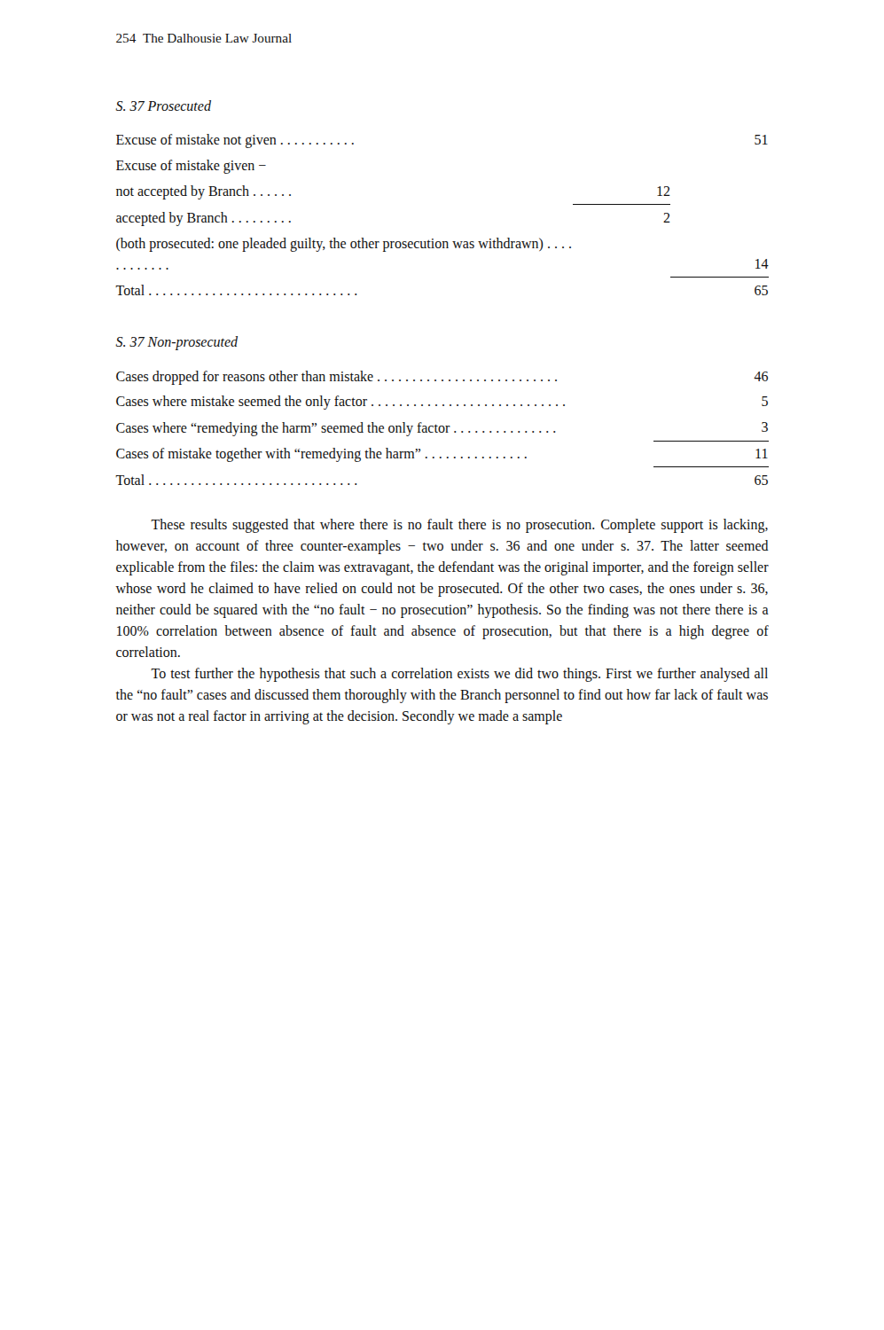254 The Dalhousie Law Journal
S. 37 Prosecuted
| Excuse of mistake not given . . . . . . . . . . . | | 51 |
| Excuse of mistake given − | | |
| not accepted by Branch . . . . . . | 12 | |
| accepted by Branch . . . . . . . . . | 2 | |
| (both prosecuted: one pleaded guilty, the other prosecution was withdrawn) . . . . . . . . . . . . | | 14 |
| Total . . . . . . . . . . . . . . . . . . . . . . . . . . . . . . | | 65 |
S. 37 Non-prosecuted
| Cases dropped for reasons other than mistake . . . . . . . . . . . . . . . . . . . . . . . . . . | 46 |
| Cases where mistake seemed the only factor . . . . . . . . . . . . . . . . . . . . . . . . . . . . | 5 |
| Cases where “remedying the harm” seemed the only factor . . . . . . . . . . . . . . . | 3 |
| Cases of mistake together with “remedying the harm” . . . . . . . . . . . . . . . | 11 |
| Total . . . . . . . . . . . . . . . . . . . . . . . . . . . . . . | 65 |
These results suggested that where there is no fault there is no prosecution. Complete support is lacking, however, on account of three counter-examples − two under s. 36 and one under s. 37. The latter seemed explicable from the files: the claim was extravagant, the defendant was the original importer, and the foreign seller whose word he claimed to have relied on could not be prosecuted. Of the other two cases, the ones under s. 36, neither could be squared with the “no fault − no prosecution” hypothesis. So the finding was not there there is a 100% correlation between absence of fault and absence of prosecution, but that there is a high degree of correlation.
To test further the hypothesis that such a correlation exists we did two things. First we further analysed all the “no fault” cases and discussed them thoroughly with the Branch personnel to find out how far lack of fault was or was not a real factor in arriving at the decision. Secondly we made a sample